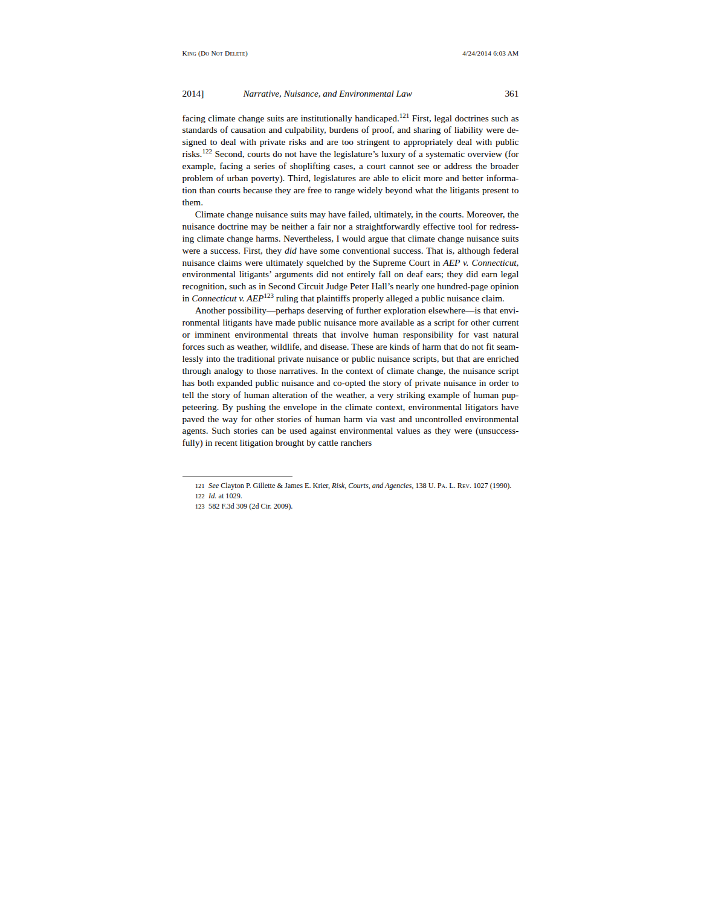King (Do Not Delete) 4/24/2014 6:03 AM
2014] Narrative, Nuisance, and Environmental Law 361
facing climate change suits are institutionally handicaped.121 First, legal doctrines such as standards of causation and culpability, burdens of proof, and sharing of liability were designed to deal with private risks and are too stringent to appropriately deal with public risks.122 Second, courts do not have the legislature’s luxury of a systematic overview (for example, facing a series of shoplifting cases, a court cannot see or address the broader problem of urban poverty). Third, legislatures are able to elicit more and better information than courts because they are free to range widely beyond what the litigants present to them.
Climate change nuisance suits may have failed, ultimately, in the courts. Moreover, the nuisance doctrine may be neither a fair nor a straightforwardly effective tool for redressing climate change harms. Nevertheless, I would argue that climate change nuisance suits were a success. First, they did have some conventional success. That is, although federal nuisance claims were ultimately squelched by the Supreme Court in AEP v. Connecticut, environmental litigants’ arguments did not entirely fall on deaf ears; they did earn legal recognition, such as in Second Circuit Judge Peter Hall’s nearly one hundred-page opinion in Connecticut v. AEP123 ruling that plaintiffs properly alleged a public nuisance claim.
Another possibility—perhaps deserving of further exploration elsewhere—is that environmental litigants have made public nuisance more available as a script for other current or imminent environmental threats that involve human responsibility for vast natural forces such as weather, wildlife, and disease. These are kinds of harm that do not fit seamlessly into the traditional private nuisance or public nuisance scripts, but that are enriched through analogy to those narratives. In the context of climate change, the nuisance script has both expanded public nuisance and co-opted the story of private nuisance in order to tell the story of human alteration of the weather, a very striking example of human puppeteering. By pushing the envelope in the climate context, environmental litigators have paved the way for other stories of human harm via vast and uncontrolled environmental agents. Such stories can be used against environmental values as they were (unsuccessfully) in recent litigation brought by cattle ranchers
121 See Clayton P. Gillette & James E. Krier, Risk, Courts, and Agencies, 138 U. Pa. L. Rev. 1027 (1990).
122 Id. at 1029.
123 582 F.3d 309 (2d Cir. 2009).